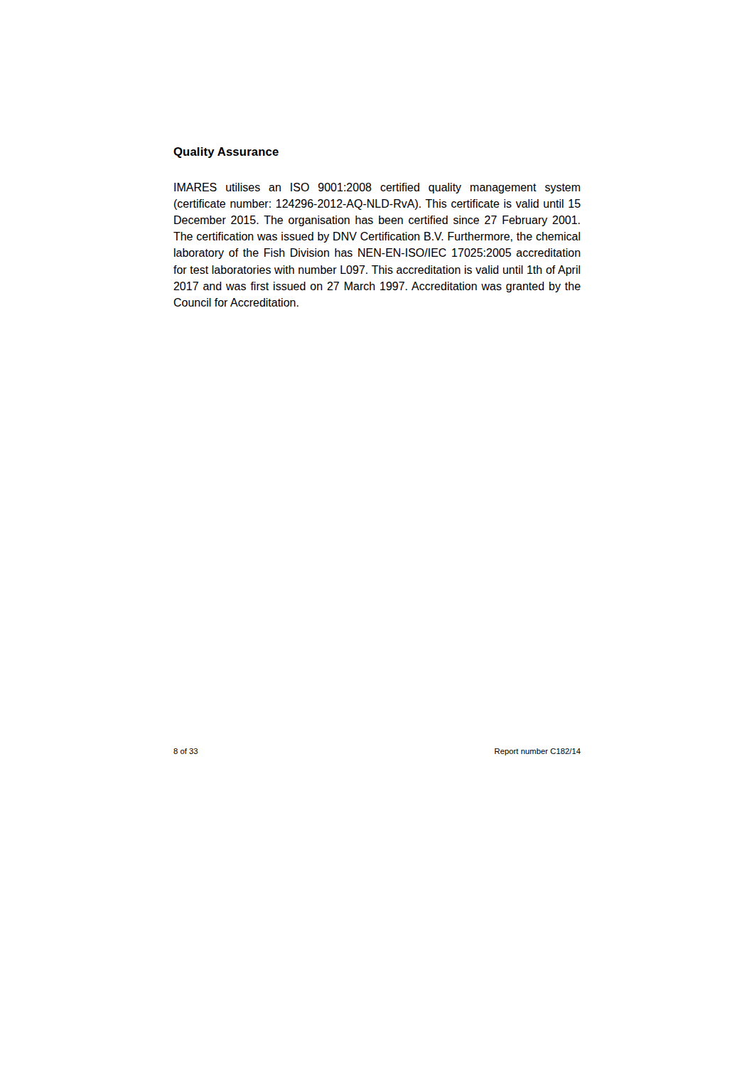Quality Assurance
IMARES utilises an ISO 9001:2008 certified quality management system (certificate number: 124296-2012-AQ-NLD-RvA). This certificate is valid until 15 December 2015. The organisation has been certified since 27 February 2001. The certification was issued by DNV Certification B.V. Furthermore, the chemical laboratory of the Fish Division has NEN-EN-ISO/IEC 17025:2005 accreditation for test laboratories with number L097. This accreditation is valid until 1th of April 2017 and was first issued on 27 March 1997. Accreditation was granted by the Council for Accreditation.
8 of 33 Report number C182/14